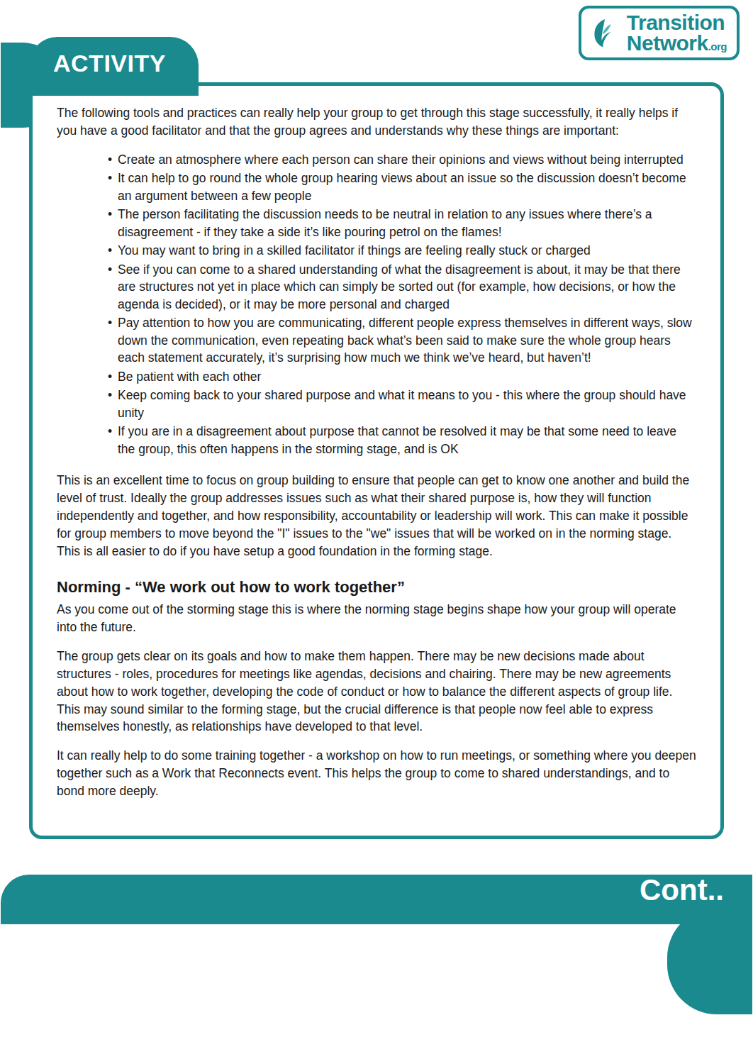Transition
Network.org
ACTIVITY
The following tools and practices can really help your group to get through this stage successfully, it really helps if you have a good facilitator and that the group agrees and understands why these things are important:
Create an atmosphere where each person can share their opinions and views without being interrupted
It can help to go round the whole group hearing views about an issue so the discussion doesn’t become an argument between a few people
The person facilitating the discussion needs to be neutral in relation to any issues where there’s a disagreement - if they take a side it’s like pouring petrol on the flames!
You may want to bring in a skilled facilitator if things are feeling really stuck or charged
See if you can come to a shared understanding of what the disagreement is about, it may be that there are structures not yet in place which can simply be sorted out (for example, how decisions, or how the agenda is decided), or it may be more personal and charged
Pay attention to how you are communicating, different people express themselves in different ways, slow down the communication, even repeating back what’s been said to make sure the whole group hears each statement accurately, it’s surprising how much we think we’ve heard, but haven’t!
Be patient with each other
Keep coming back to your shared purpose and what it means to you - this where the group should have unity
If you are in a disagreement about purpose that cannot be resolved it may be that some need to leave the group, this often happens in the storming stage, and is OK
This is an excellent time to focus on group building to ensure that people can get to know one another and build the level of trust. Ideally the group addresses issues such as what their shared purpose is, how they will function independently and together, and how responsibility, accountability or leadership will work. This can make it possible for group members to move beyond the "I" issues to the "we" issues that will be worked on in the norming stage. This is all easier to do if you have setup a good foundation in the forming stage.
Norming - “We work out how to work together”
As you come out of the storming stage this is where the norming stage begins shape how your group will operate into the future.
The group gets clear on its goals and how to make them happen. There may be new decisions made about structures - roles, procedures for meetings like agendas, decisions and chairing. There may be new agreements about how to work together, developing the code of conduct or how to balance the different aspects of group life. This may sound similar to the forming stage, but the crucial difference is that people now feel able to express themselves honestly, as relationships have developed to that level.
It can really help to do some training together - a workshop on how to run meetings, or something where you deepen together such as a Work that Reconnects event. This helps the group to come to shared understandings, and to bond more deeply.
Cont..